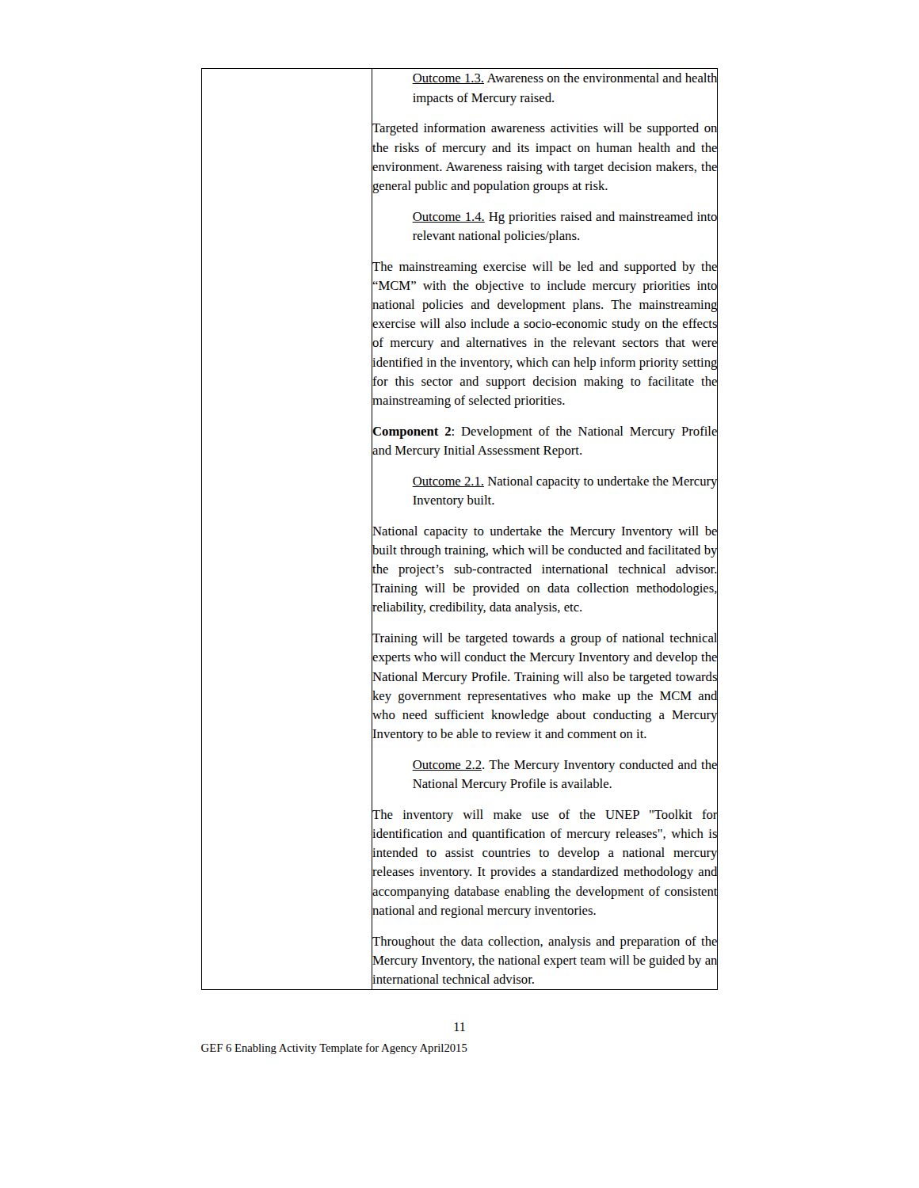| | Outcome 1.3. Awareness on the environmental and health impacts of Mercury raised. Targeted information awareness activities will be supported on the risks of mercury and its impact on human health and the environment. Awareness raising with target decision makers, the general public and population groups at risk. Outcome 1.4. Hg priorities raised and mainstreamed into relevant national policies/plans. The mainstreaming exercise will be led and supported by the “MCM” with the objective to include mercury priorities into national policies and development plans. The mainstreaming exercise will also include a socio-economic study on the effects of mercury and alternatives in the relevant sectors that were identified in the inventory, which can help inform priority setting for this sector and support decision making to facilitate the mainstreaming of selected priorities. Component 2 : Development of the National Mercury Profile and Mercury Initial Assessment Report. Outcome 2.1. National capacity to undertake the Mercury Inventory built. National capacity to undertake the Mercury Inventory will be built through training, which will be conducted and facilitated by the project’s sub-contracted international technical advisor. Training will be provided on data collection methodologies, reliability, credibility, data analysis, etc. Training will be targeted towards a group of national technical experts who will conduct the Mercury Inventory and develop the National Mercury Profile. Training will also be targeted towards key government representatives who make up the MCM and who need sufficient knowledge about conducting a Mercury Inventory to be able to review it and comment on it. Outcome 2.2 . The Mercury Inventory conducted and the National Mercury Profile is available. The inventory will make use of the UNEP "Toolkit for identification and quantification of mercury releases", which is intended to assist countries to develop a national mercury releases inventory. It provides a standardized methodology and accompanying database enabling the development of consistent national and regional mercury inventories. Throughout the data collection, analysis and preparation of the Mercury Inventory, the national expert team will be guided by an international technical advisor. |
11
GEF 6 Enabling Activity Template for Agency April2015